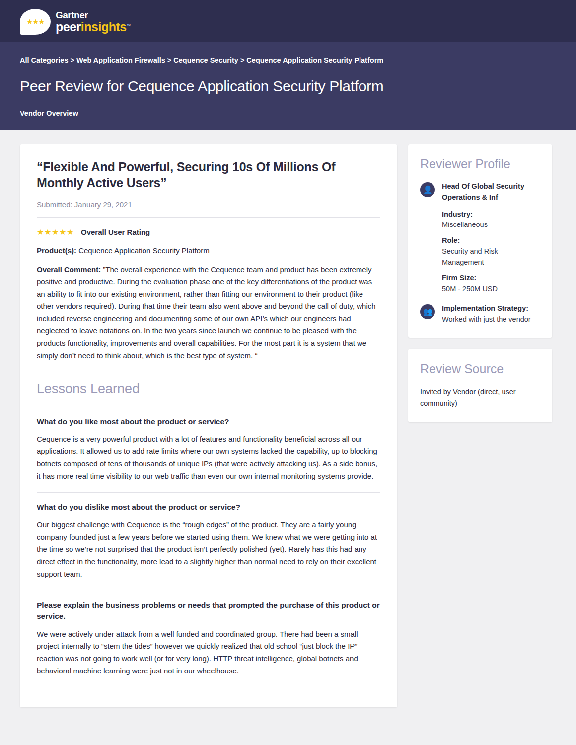★★★
Gartner
peer insights™
All Categories>Web Application Firewalls>Cequence Security>Cequence Application Security Platform
Peer Review for Cequence Application Security Platform
Vendor Overview
“Flexible And Powerful, Securing 10s Of Millions Of Monthly Active Users”
Submitted: January 29, 2021
★★★★★ Overall User Rating
Product(s): Cequence Application Security Platform
Overall Comment: ”The overall experience with the Cequence team and product has been extremely positive and productive. During the evaluation phase one of the key differentiations of the product was an ability to fit into our existing environment, rather than fitting our environment to their product (like other vendors required). During that time their team also went above and beyond the call of duty, which included reverse engineering and documenting some of our own API’s which our engineers had neglected to leave notations on. In the two years since launch we continue to be pleased with the products functionality, improvements and overall capabilities. For the most part it is a system that we simply don’t need to think about, which is the best type of system. “
Lessons Learned
What do you like most about the product or service?
Cequence is a very powerful product with a lot of features and functionality beneficial across all our applications. It allowed us to add rate limits where our own systems lacked the capability, up to blocking botnets composed of tens of thousands of unique IPs (that were actively attacking us). As a side bonus, it has more real time visibility to our web traffic than even our own internal monitoring systems provide.
What do you dislike most about the product or service?
Our biggest challenge with Cequence is the “rough edges” of the product. They are a fairly young company founded just a few years before we started using them. We knew what we were getting into at the time so we’re not surprised that the product isn’t perfectly polished (yet). Rarely has this had any direct effect in the functionality, more lead to a slightly higher than normal need to rely on their excellent support team.
Please explain the business problems or needs that prompted the purchase of this product or service.
We were actively under attack from a well funded and coordinated group. There had been a small project internally to “stem the tides” however we quickly realized that old school “just block the IP” reaction was not going to work well (or for very long). HTTP threat intelligence, global botnets and behavioral machine learning were just not in our wheelhouse.
Reviewer Profile
👤
Head Of Global Security Operations & Inf
Industry:
Miscellaneous
Role:
Security and Risk Management
Firm Size:
50M - 250M USD
👥
Implementation Strategy:
Worked with just the vendor
Review Source
Invited by Vendor (direct, user community)